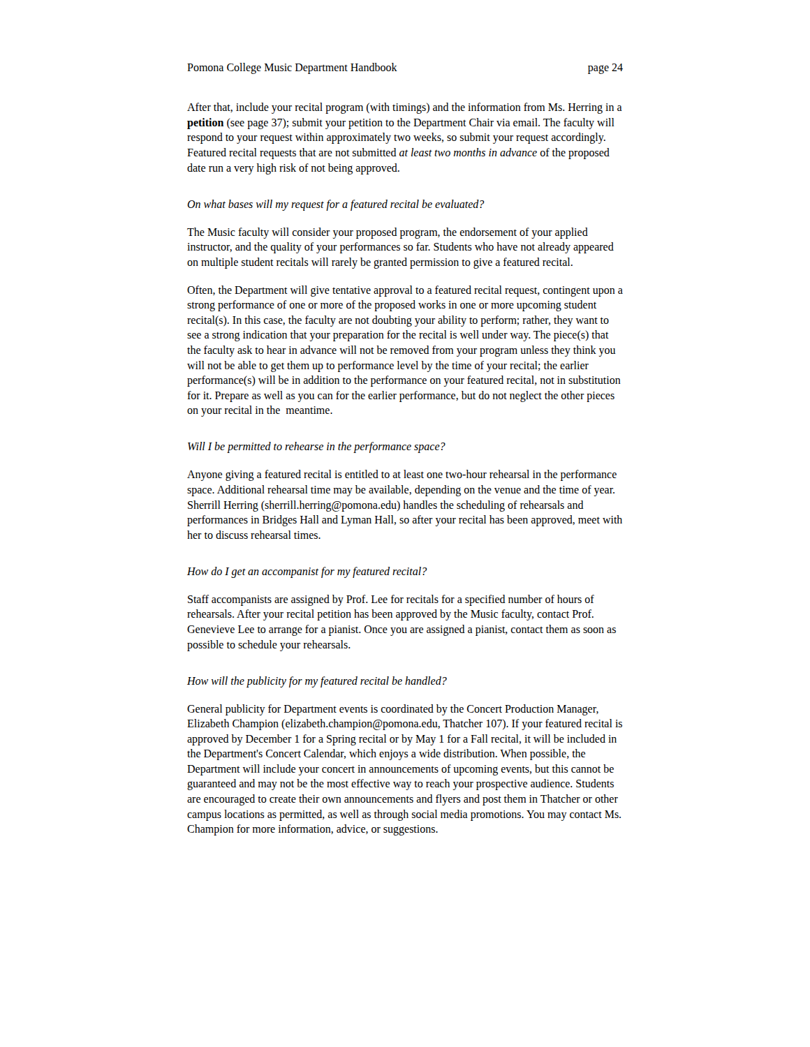Pomona College Music Department Handbook page 24
After that, include your recital program (with timings) and the information from Ms. Herring in a petition (see page 37); submit your petition to the Department Chair via email. The faculty will respond to your request within approximately two weeks, so submit your request accordingly. Featured recital requests that are not submitted at least two months in advance of the proposed date run a very high risk of not being approved.
On what bases will my request for a featured recital be evaluated?
The Music faculty will consider your proposed program, the endorsement of your applied instructor, and the quality of your performances so far. Students who have not already appeared on multiple student recitals will rarely be granted permission to give a featured recital.
Often, the Department will give tentative approval to a featured recital request, contingent upon a strong performance of one or more of the proposed works in one or more upcoming student recital(s). In this case, the faculty are not doubting your ability to perform; rather, they want to see a strong indication that your preparation for the recital is well under way. The piece(s) that the faculty ask to hear in advance will not be removed from your program unless they think you will not be able to get them up to performance level by the time of your recital; the earlier performance(s) will be in addition to the performance on your featured recital, not in substitution for it. Prepare as well as you can for the earlier performance, but do not neglect the other pieces on your recital in the meantime.
Will I be permitted to rehearse in the performance space?
Anyone giving a featured recital is entitled to at least one two-hour rehearsal in the performance space. Additional rehearsal time may be available, depending on the venue and the time of year. Sherrill Herring (sherrill.herring@pomona.edu) handles the scheduling of rehearsals and performances in Bridges Hall and Lyman Hall, so after your recital has been approved, meet with her to discuss rehearsal times.
How do I get an accompanist for my featured recital?
Staff accompanists are assigned by Prof. Lee for recitals for a specified number of hours of rehearsals. After your recital petition has been approved by the Music faculty, contact Prof. Genevieve Lee to arrange for a pianist. Once you are assigned a pianist, contact them as soon as possible to schedule your rehearsals.
How will the publicity for my featured recital be handled?
General publicity for Department events is coordinated by the Concert Production Manager, Elizabeth Champion (elizabeth.champion@pomona.edu, Thatcher 107). If your featured recital is approved by December 1 for a Spring recital or by May 1 for a Fall recital, it will be included in the Department's Concert Calendar, which enjoys a wide distribution. When possible, the Department will include your concert in announcements of upcoming events, but this cannot be guaranteed and may not be the most effective way to reach your prospective audience. Students are encouraged to create their own announcements and flyers and post them in Thatcher or other campus locations as permitted, as well as through social media promotions. You may contact Ms. Champion for more information, advice, or suggestions.